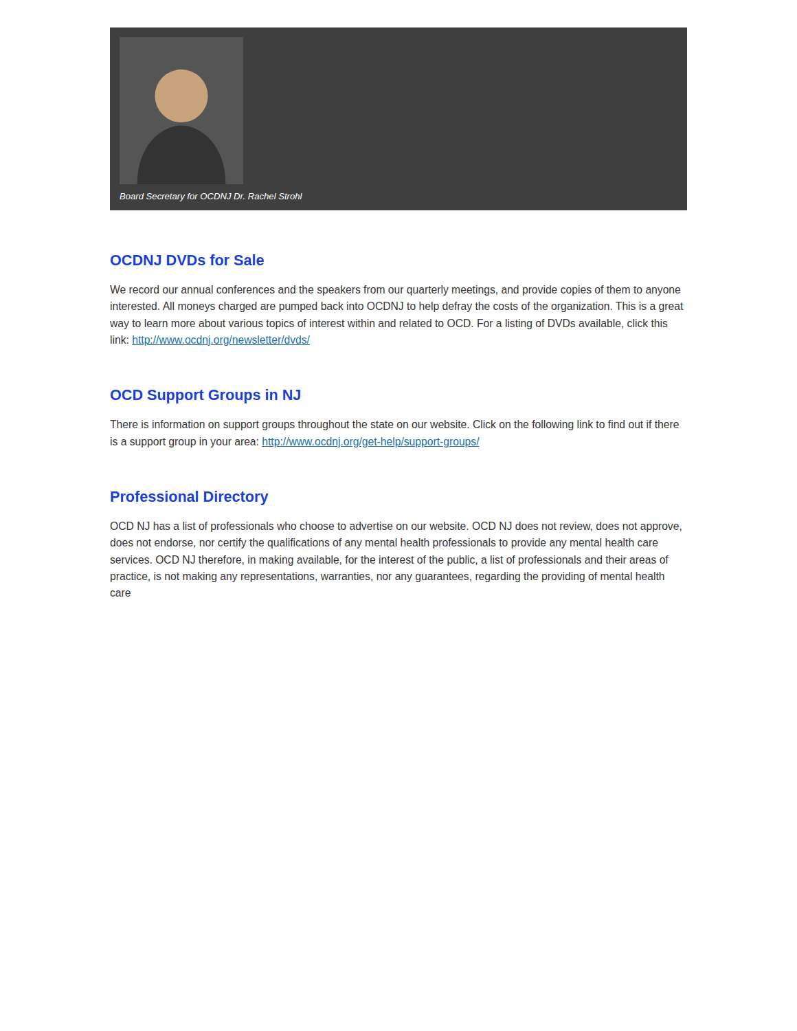Board Secretary for OCDNJ Dr. Rachel Strohl
OCDNJ DVDs for Sale
We record our annual conferences and the speakers from our quarterly meetings, and provide copies of them to anyone interested. All moneys charged are pumped back into OCDNJ to help defray the costs of the organization. This is a great way to learn more about various topics of interest within and related to OCD. For a listing of DVDs available, click this link: http://www.ocdnj.org/newsletter/dvds/
OCD Support Groups in NJ
There is information on support groups throughout the state on our website. Click on the following link to find out if there is a support group in your area: http://www.ocdnj.org/get-help/support-groups/
Professional Directory
OCD NJ has a list of professionals who choose to advertise on our website. OCD NJ does not review, does not approve, does not endorse, nor certify the qualifications of any mental health professionals to provide any mental health care services. OCD NJ therefore, in making available, for the interest of the public, a list of professionals and their areas of practice, is not making any representations, warranties, nor any guarantees, regarding the providing of mental health care